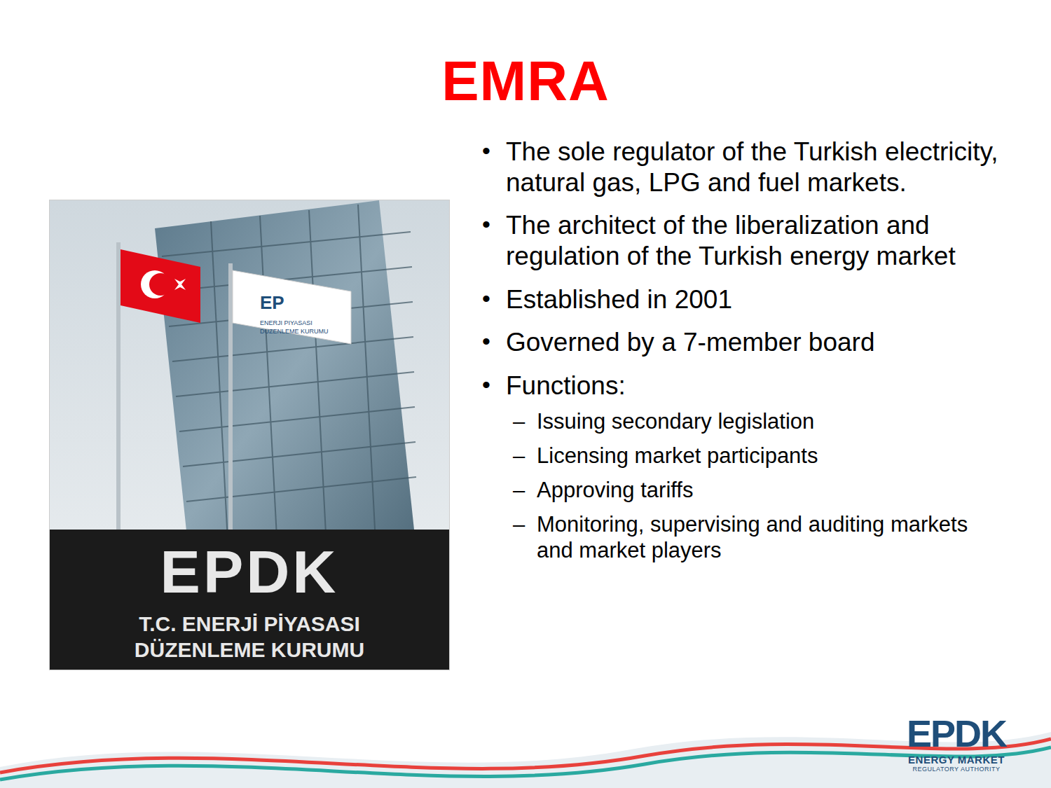EMRA
EP ENERJI PIYASASI DUZENLEME KURUMU EPDK T.C. ENERJİ PİYASASI DÜZENLEME KURUMU
The sole regulator of the Turkish electricity, natural gas, LPG and fuel markets.
The architect of the liberalization and regulation of the Turkish energy market
Established in 2001
Governed by a 7-member board
Functions:
Issuing secondary legislation
Licensing market participants
Approving tariffs
Monitoring, supervising and auditing markets and market players
EPDK
ENERGY MARKET
REGULATORY AUTHORITY